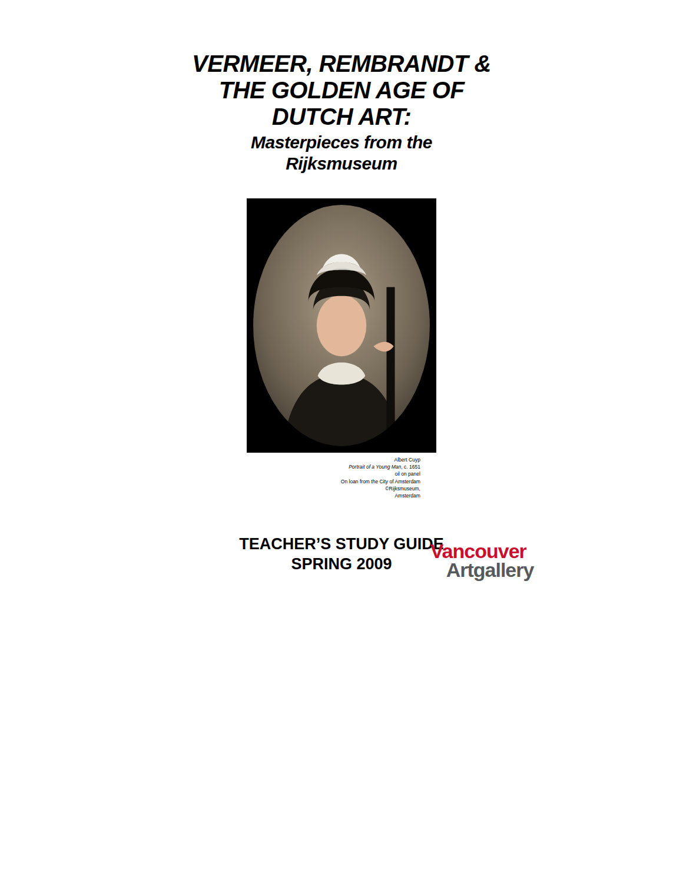VERMEER, REMBRANDT &
THE GOLDEN AGE OF
DUTCH ART: Masterpieces from the
Rijksmuseum
Albert Cuyp
Portrait of a Young Man, c. 1651
oil on panel
On loan from the City of Amsterdam
©Rijksmuseum,
Amsterdam
TEACHER’S STUDY GUIDE
SPRING 2009
Vancouver Artgallery